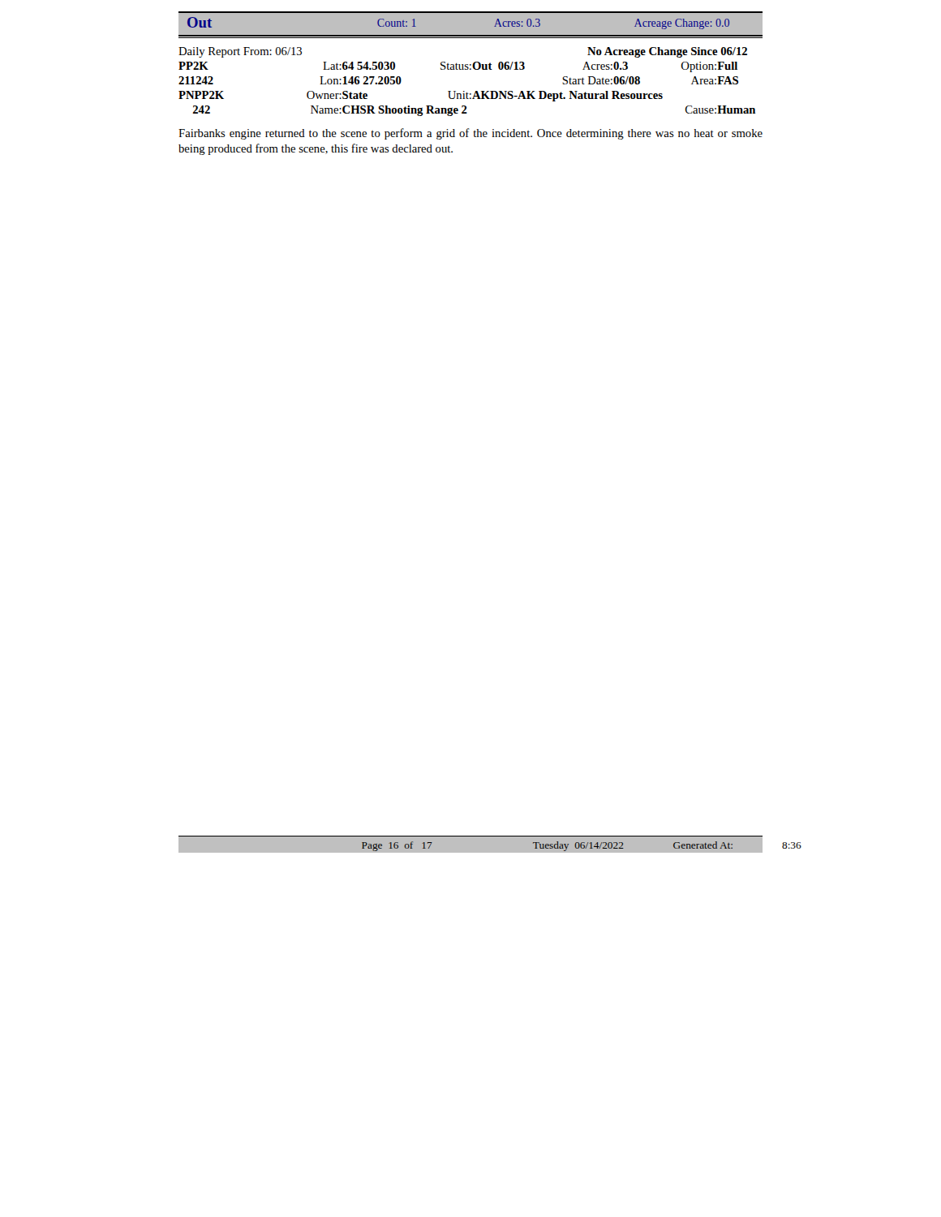Out Count: 1 Acres: 0.3 Acreage Change: 0.0
Daily Report From: 06/13 No Acreage Change Since 06/12
| PP2K | Lat: | 64 54.5030 | Status: | Out 06/13 | Acres: | 0.3 | Option: | Full |
| 211242 | Lon: | 146 27.2050 | | | Start Date: | 06/08 | Area: | FAS |
| PNPP2K | Owner: | State | Unit: | AKDNS-AK Dept. Natural Resources | | |
| 242 | Name: | CHSR Shooting Range 2 | | | Cause: | Human |
Fairbanks engine returned to the scene to perform a grid of the incident. Once determining there was no heat or smoke being produced from the scene, this fire was declared out.
Page 16 of 17 Tuesday 06/14/2022 Generated At: 8:36